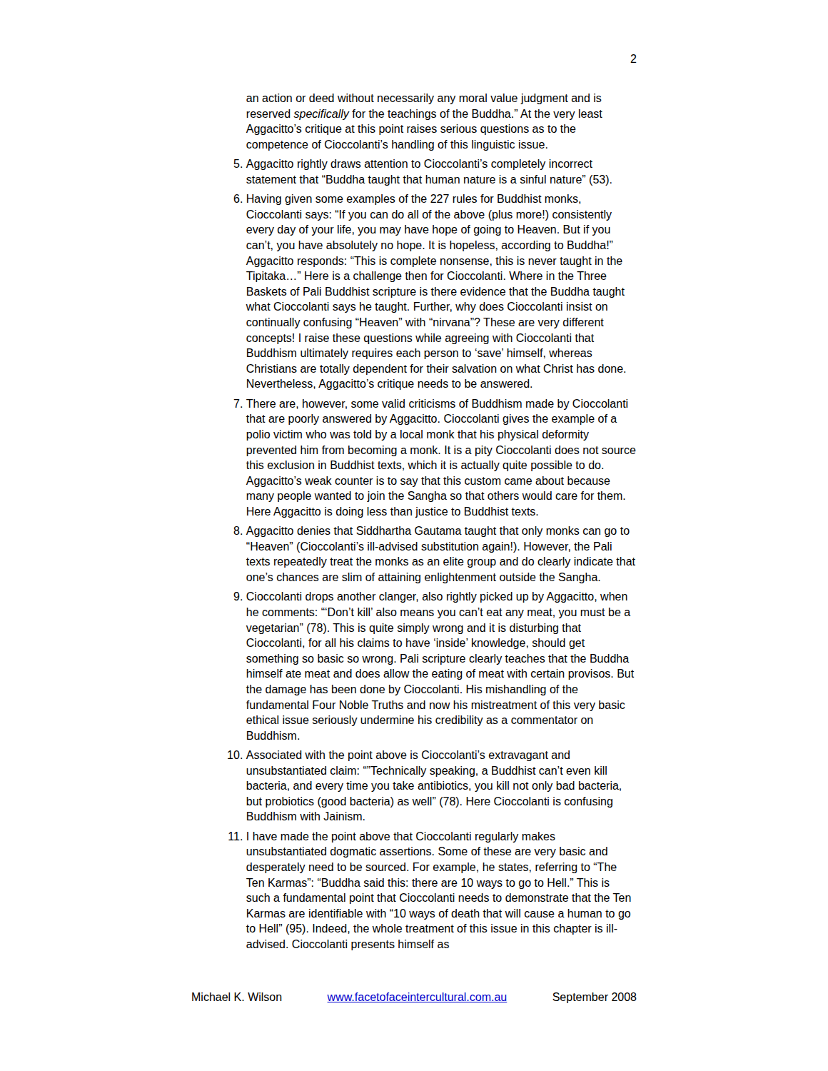2
an action or deed without necessarily any moral value judgment and is reserved specifically for the teachings of the Buddha.” At the very least Aggacitto’s critique at this point raises serious questions as to the competence of Cioccolanti’s handling of this linguistic issue.
Aggacitto rightly draws attention to Cioccolanti’s completely incorrect statement that “Buddha taught that human nature is a sinful nature” (53).
Having given some examples of the 227 rules for Buddhist monks, Cioccolanti says: “If you can do all of the above (plus more!) consistently every day of your life, you may have hope of going to Heaven. But if you can’t, you have absolutely no hope. It is hopeless, according to Buddha!” Aggacitto responds: “This is complete nonsense, this is never taught in the Tipitaka…” Here is a challenge then for Cioccolanti. Where in the Three Baskets of Pali Buddhist scripture is there evidence that the Buddha taught what Cioccolanti says he taught. Further, why does Cioccolanti insist on continually confusing “Heaven” with “nirvana”? These are very different concepts! I raise these questions while agreeing with Cioccolanti that Buddhism ultimately requires each person to ‘save’ himself, whereas Christians are totally dependent for their salvation on what Christ has done. Nevertheless, Aggacitto’s critique needs to be answered.
There are, however, some valid criticisms of Buddhism made by Cioccolanti that are poorly answered by Aggacitto. Cioccolanti gives the example of a polio victim who was told by a local monk that his physical deformity prevented him from becoming a monk. It is a pity Cioccolanti does not source this exclusion in Buddhist texts, which it is actually quite possible to do. Aggacitto’s weak counter is to say that this custom came about because many people wanted to join the Sangha so that others would care for them. Here Aggacitto is doing less than justice to Buddhist texts.
Aggacitto denies that Siddhartha Gautama taught that only monks can go to “Heaven” (Cioccolanti’s ill-advised substitution again!). However, the Pali texts repeatedly treat the monks as an elite group and do clearly indicate that one’s chances are slim of attaining enlightenment outside the Sangha.
Cioccolanti drops another clanger, also rightly picked up by Aggacitto, when he comments: “‘Don’t kill’ also means you can’t eat any meat, you must be a vegetarian” (78). This is quite simply wrong and it is disturbing that Cioccolanti, for all his claims to have ‘inside’ knowledge, should get something so basic so wrong. Pali scripture clearly teaches that the Buddha himself ate meat and does allow the eating of meat with certain provisos. But the damage has been done by Cioccolanti. His mishandling of the fundamental Four Noble Truths and now his mistreatment of this very basic ethical issue seriously undermine his credibility as a commentator on Buddhism.
Associated with the point above is Cioccolanti’s extravagant and unsubstantiated claim: “”Technically speaking, a Buddhist can’t even kill bacteria, and every time you take antibiotics, you kill not only bad bacteria, but probiotics (good bacteria) as well” (78). Here Cioccolanti is confusing Buddhism with Jainism.
I have made the point above that Cioccolanti regularly makes unsubstantiated dogmatic assertions. Some of these are very basic and desperately need to be sourced. For example, he states, referring to “The Ten Karmas”: “Buddha said this: there are 10 ways to go to Hell.” This is such a fundamental point that Cioccolanti needs to demonstrate that the Ten Karmas are identifiable with “10 ways of death that will cause a human to go to Hell” (95). Indeed, the whole treatment of this issue in this chapter is ill-advised. Cioccolanti presents himself as
Michael K. Wilson www.facetofaceintercultural.com.au September 2008